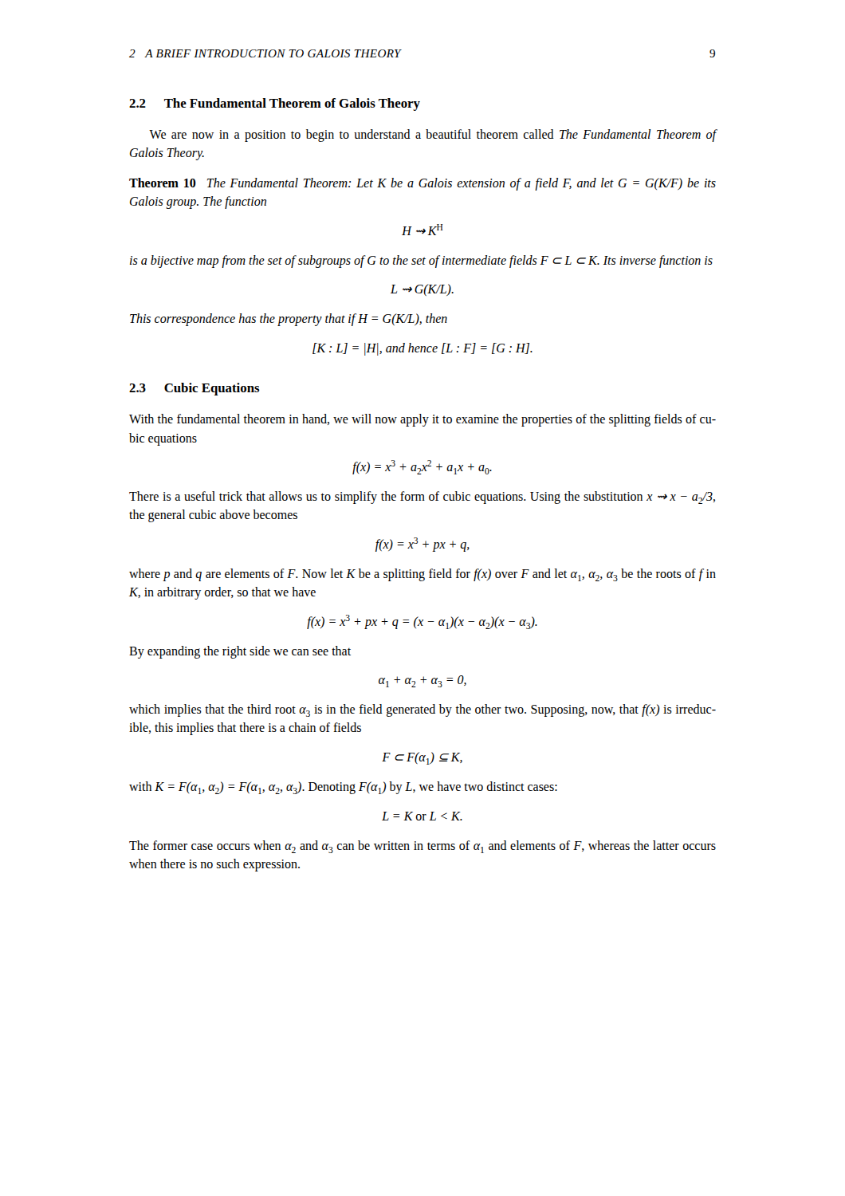2 A brief introduction to Galois theory 9
2.2 The Fundamental Theorem of Galois Theory
We are now in a position to begin to understand a beautiful theorem called The Fundamental Theorem of Galois Theory.
Theorem 10 The Fundamental Theorem: Let K be a Galois extension of a field F, and let G = G(K/F) be its Galois group. The function
H ⇝ KH
is a bijective map from the set of subgroups of G to the set of intermediate fields F ⊂ L ⊂ K. Its inverse function is
L ⇝ G(K/L).
This correspondence has the property that if H = G(K/L), then
[K : L] = |H|, and hence [L : F] = [G : H].
2.3 Cubic Equations
With the fundamental theorem in hand, we will now apply it to examine the properties of the splitting fields of cubic equations
f(x) = x3 + a2x2 + a1x + a0.
There is a useful trick that allows us to simplify the form of cubic equations. Using the substitution x ⇝ x − a2/3, the general cubic above becomes
f(x) = x3 + px + q,
where p and q are elements of F. Now let K be a splitting field for f(x) over F and let α1, α2, α3 be the roots of f in K, in arbitrary order, so that we have
f(x) = x3 + px + q = (x − α1)(x − α2)(x − α3).
By expanding the right side we can see that
α1 + α2 + α3 = 0,
which implies that the third root α3 is in the field generated by the other two. Supposing, now, that f(x) is irreducible, this implies that there is a chain of fields
F ⊂ F(α1) ⊆ K,
with K = F(α1, α2) = F(α1, α2, α3). Denoting F(α1) by L, we have two distinct cases:
L = K or L < K.
The former case occurs when α2 and α3 can be written in terms of α1 and elements of F, whereas the latter occurs when there is no such expression.